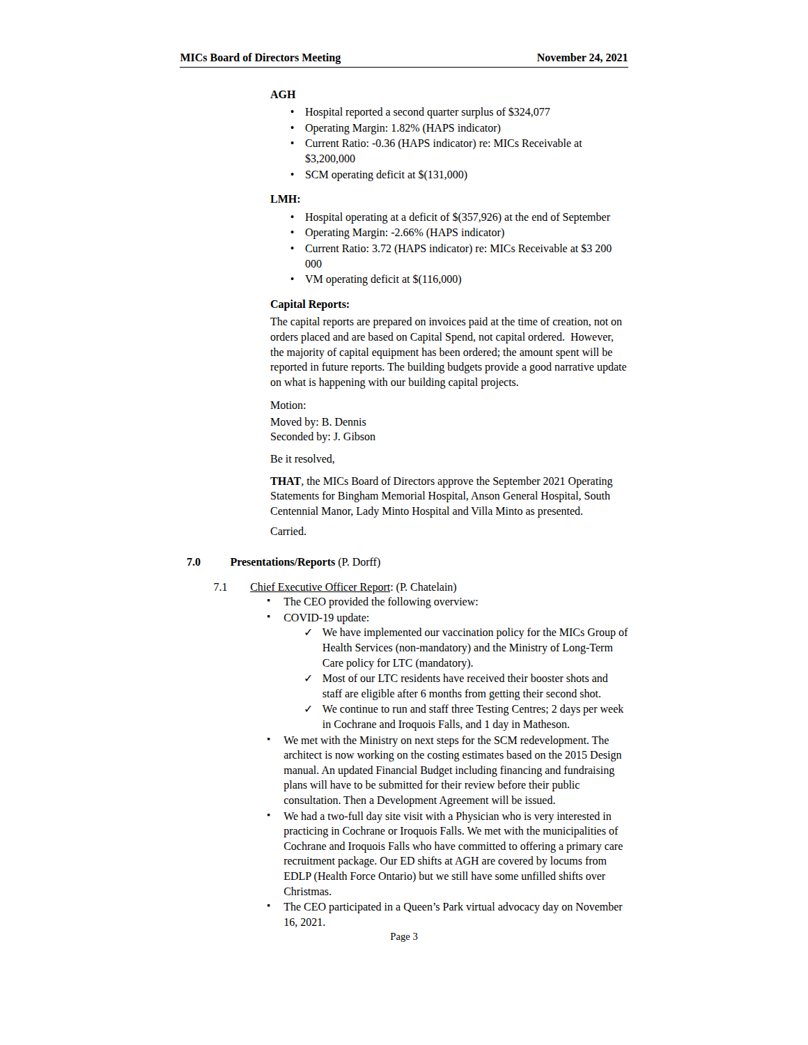MICs Board of Directors Meeting
November 24, 2021
AGH
Hospital reported a second quarter surplus of $324,077
Operating Margin: 1.82% (HAPS indicator)
Current Ratio: -0.36 (HAPS indicator) re: MICs Receivable at $3,200,000
SCM operating deficit at $(131,000)
LMH:
Hospital operating at a deficit of $(357,926) at the end of September
Operating Margin: -2.66% (HAPS indicator)
Current Ratio: 3.72 (HAPS indicator) re: MICs Receivable at $3 200 000
VM operating deficit at $(116,000)
Capital Reports:
The capital reports are prepared on invoices paid at the time of creation, not on orders placed and are based on Capital Spend, not capital ordered. However, the majority of capital equipment has been ordered; the amount spent will be reported in future reports. The building budgets provide a good narrative update on what is happening with our building capital projects.
Motion:
Moved by: B. Dennis
Seconded by: J. Gibson
Be it resolved,
THAT, the MICs Board of Directors approve the September 2021 Operating Statements for Bingham Memorial Hospital, Anson General Hospital, South Centennial Manor, Lady Minto Hospital and Villa Minto as presented.
Carried.
7.0
Presentations/Reports (P. Dorff)
7.1
Chief Executive Officer Report: (P. Chatelain)
The CEO provided the following overview:
COVID-19 update:
We have implemented our vaccination policy for the MICs Group of Health Services (non-mandatory) and the Ministry of Long-Term Care policy for LTC (mandatory).
Most of our LTC residents have received their booster shots and staff are eligible after 6 months from getting their second shot.
We continue to run and staff three Testing Centres; 2 days per week in Cochrane and Iroquois Falls, and 1 day in Matheson.
We met with the Ministry on next steps for the SCM redevelopment. The architect is now working on the costing estimates based on the 2015 Design manual. An updated Financial Budget including financing and fundraising plans will have to be submitted for their review before their public consultation. Then a Development Agreement will be issued.
We had a two-full day site visit with a Physician who is very interested in practicing in Cochrane or Iroquois Falls. We met with the municipalities of Cochrane and Iroquois Falls who have committed to offering a primary care recruitment package. Our ED shifts at AGH are covered by locums from EDLP (Health Force Ontario) but we still have some unfilled shifts over Christmas.
The CEO participated in a Queen’s Park virtual advocacy day on November 16, 2021.
Page 3